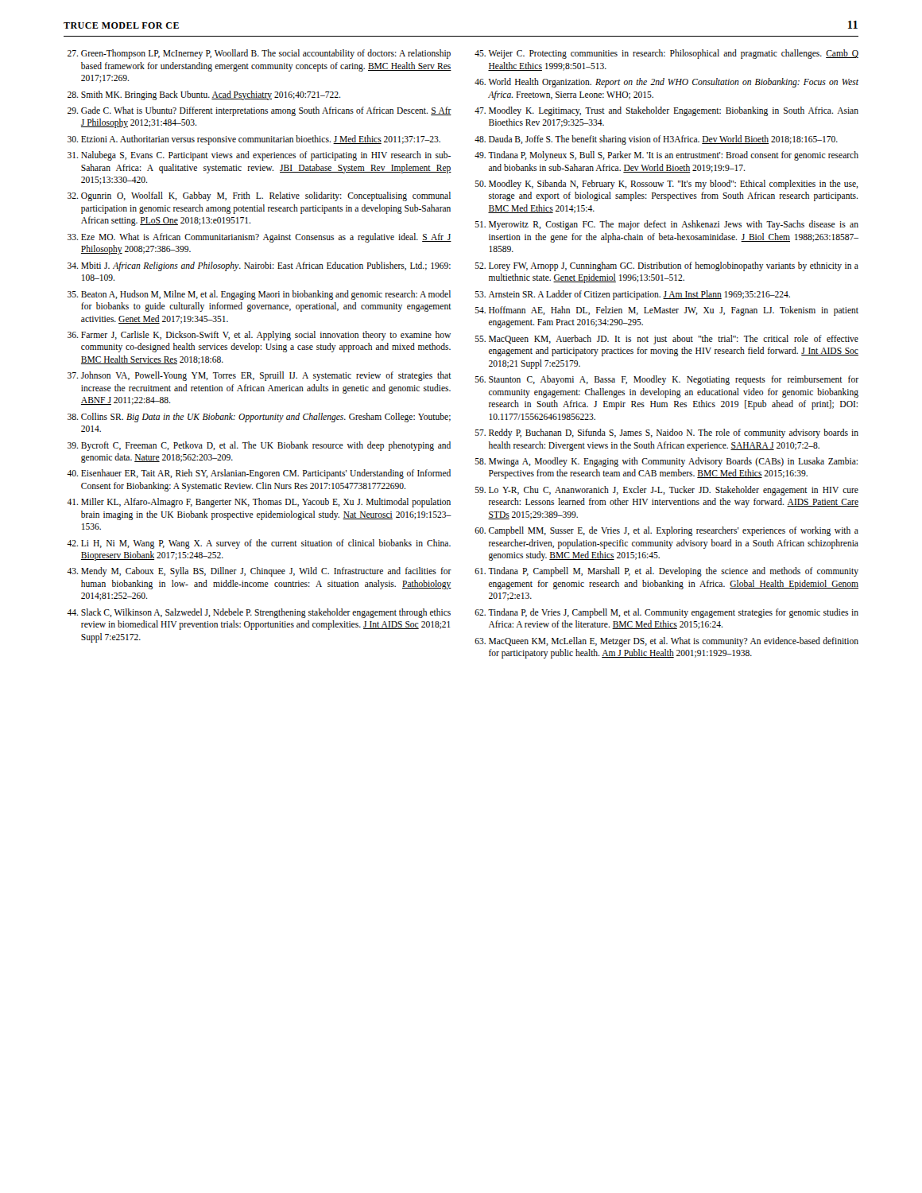TRUCE MODEL FOR CE 11
Green-Thompson LP, McInerney P, Woollard B. The social accountability of doctors: A relationship based framework for understanding emergent community concepts of caring. BMC Health Serv Res 2017;17:269.
Smith MK. Bringing Back Ubuntu. Acad Psychiatry 2016;40:721–722.
Gade C. What is Ubuntu? Different interpretations among South Africans of African Descent. S Afr J Philosophy 2012;31:484–503.
Etzioni A. Authoritarian versus responsive communitarian bioethics. J Med Ethics 2011;37:17–23.
Nalubega S, Evans C. Participant views and experiences of participating in HIV research in sub-Saharan Africa: A qualitative systematic review. JBI Database System Rev Implement Rep 2015;13:330–420.
Ogunrin O, Woolfall K, Gabbay M, Frith L. Relative solidarity: Conceptualising communal participation in genomic research among potential research participants in a developing Sub-Saharan African setting. PLoS One 2018;13:e0195171.
Eze MO. What is African Communitarianism? Against Consensus as a regulative ideal. S Afr J Philosophy 2008;27:386–399.
Mbiti J. African Religions and Philosophy. Nairobi: East African Education Publishers, Ltd.; 1969: 108–109.
Beaton A, Hudson M, Milne M, et al. Engaging Maori in biobanking and genomic research: A model for biobanks to guide culturally informed governance, operational, and community engagement activities. Genet Med 2017;19:345–351.
Farmer J, Carlisle K, Dickson-Swift V, et al. Applying social innovation theory to examine how community co-designed health services develop: Using a case study approach and mixed methods. BMC Health Services Res 2018;18:68.
Johnson VA, Powell-Young YM, Torres ER, Spruill IJ. A systematic review of strategies that increase the recruitment and retention of African American adults in genetic and genomic studies. ABNF J 2011;22:84–88.
Collins SR. Big Data in the UK Biobank: Opportunity and Challenges. Gresham College: Youtube; 2014.
Bycroft C, Freeman C, Petkova D, et al. The UK Biobank resource with deep phenotyping and genomic data. Nature 2018;562:203–209.
Eisenhauer ER, Tait AR, Rieh SY, Arslanian-Engoren CM. Participants' Understanding of Informed Consent for Biobanking: A Systematic Review. Clin Nurs Res 2017:1054773817722690.
Miller KL, Alfaro-Almagro F, Bangerter NK, Thomas DL, Yacoub E, Xu J. Multimodal population brain imaging in the UK Biobank prospective epidemiological study. Nat Neurosci 2016;19:1523–1536.
Li H, Ni M, Wang P, Wang X. A survey of the current situation of clinical biobanks in China. Biopreserv Biobank 2017;15:248–252.
Mendy M, Caboux E, Sylla BS, Dillner J, Chinquee J, Wild C. Infrastructure and facilities for human biobanking in low- and middle-income countries: A situation analysis. Pathobiology 2014;81:252–260.
Slack C, Wilkinson A, Salzwedel J, Ndebele P. Strengthening stakeholder engagement through ethics review in biomedical HIV prevention trials: Opportunities and complexities. J Int AIDS Soc 2018;21 Suppl 7:e25172.
Weijer C. Protecting communities in research: Philosophical and pragmatic challenges. Camb Q Healthc Ethics 1999;8:501–513.
World Health Organization. Report on the 2nd WHO Consultation on Biobanking: Focus on West Africa. Freetown, Sierra Leone: WHO; 2015.
Moodley K. Legitimacy, Trust and Stakeholder Engagement: Biobanking in South Africa. Asian Bioethics Rev 2017;9:325–334.
Dauda B, Joffe S. The benefit sharing vision of H3Africa. Dev World Bioeth 2018;18:165–170.
Tindana P, Molyneux S, Bull S, Parker M. 'It is an entrustment': Broad consent for genomic research and biobanks in sub-Saharan Africa. Dev World Bioeth 2019;19:9–17.
Moodley K, Sibanda N, February K, Rossouw T. ''It's my blood'': Ethical complexities in the use, storage and export of biological samples: Perspectives from South African research participants. BMC Med Ethics 2014;15:4.
Myerowitz R, Costigan FC. The major defect in Ashkenazi Jews with Tay-Sachs disease is an insertion in the gene for the alpha-chain of beta-hexosaminidase. J Biol Chem 1988;263:18587–18589.
Lorey FW, Arnopp J, Cunningham GC. Distribution of hemoglobinopathy variants by ethnicity in a multiethnic state. Genet Epidemiol 1996;13:501–512.
Arnstein SR. A Ladder of Citizen participation. J Am Inst Plann 1969;35:216–224.
Hoffmann AE, Hahn DL, Felzien M, LeMaster JW, Xu J, Fagnan LJ. Tokenism in patient engagement. Fam Pract 2016;34:290–295.
MacQueen KM, Auerbach JD. It is not just about ''the trial'': The critical role of effective engagement and participatory practices for moving the HIV research field forward. J Int AIDS Soc 2018;21 Suppl 7:e25179.
Staunton C, Abayomi A, Bassa F, Moodley K. Negotiating requests for reimbursement for community engagement: Challenges in developing an educational video for genomic biobanking research in South Africa. J Empir Res Hum Res Ethics 2019 [Epub ahead of print]; DOI: 10.1177/1556264619856223.
Reddy P, Buchanan D, Sifunda S, James S, Naidoo N. The role of community advisory boards in health research: Divergent views in the South African experience. SAHARA J 2010;7:2–8.
Mwinga A, Moodley K. Engaging with Community Advisory Boards (CABs) in Lusaka Zambia: Perspectives from the research team and CAB members. BMC Med Ethics 2015;16:39.
Lo Y-R, Chu C, Ananworanich J, Excler J-L, Tucker JD. Stakeholder engagement in HIV cure research: Lessons learned from other HIV interventions and the way forward. AIDS Patient Care STDs 2015;29:389–399.
Campbell MM, Susser E, de Vries J, et al. Exploring researchers' experiences of working with a researcher-driven, population-specific community advisory board in a South African schizophrenia genomics study. BMC Med Ethics 2015;16:45.
Tindana P, Campbell M, Marshall P, et al. Developing the science and methods of community engagement for genomic research and biobanking in Africa. Global Health Epidemiol Genom 2017;2:e13.
Tindana P, de Vries J, Campbell M, et al. Community engagement strategies for genomic studies in Africa: A review of the literature. BMC Med Ethics 2015;16:24.
MacQueen KM, McLellan E, Metzger DS, et al. What is community? An evidence-based definition for participatory public health. Am J Public Health 2001;91:1929–1938.